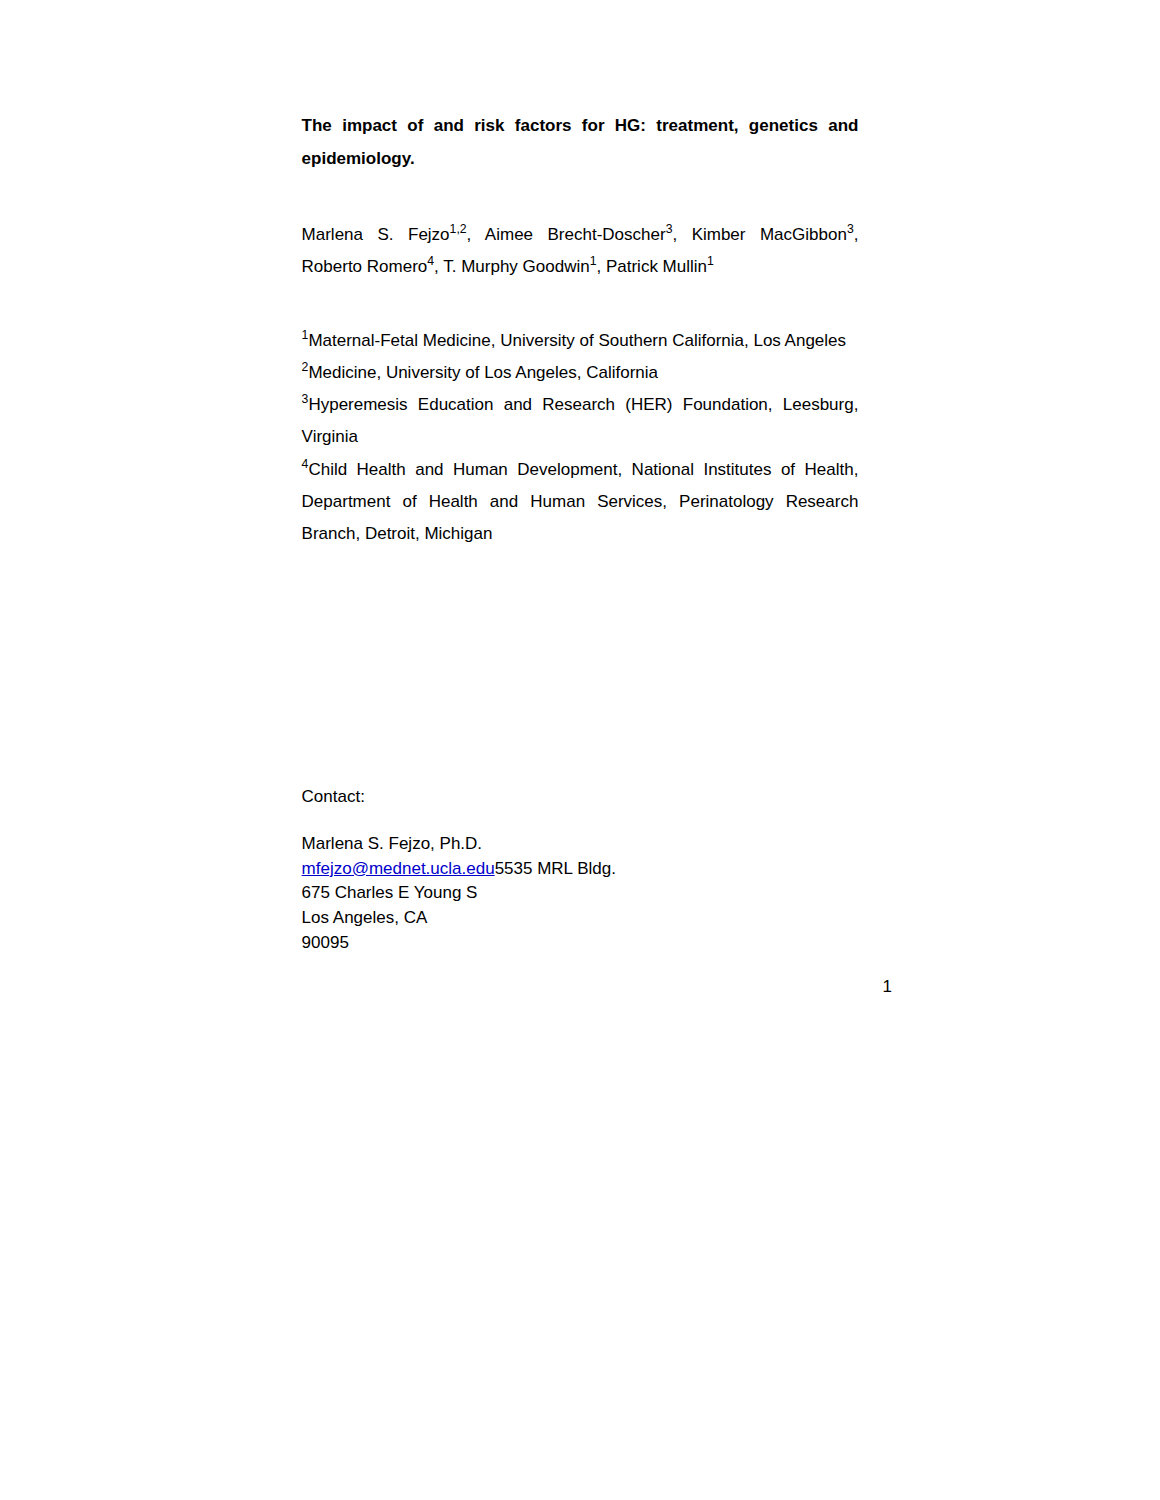The impact of and risk factors for HG: treatment, genetics and epidemiology.
Marlena S. Fejzo1,2, Aimee Brecht-Doscher3, Kimber MacGibbon3, Roberto Romero4, T. Murphy Goodwin1, Patrick Mullin1
1Maternal-Fetal Medicine, University of Southern California, Los Angeles
2Medicine, University of Los Angeles, California
3Hyperemesis Education and Research (HER) Foundation, Leesburg, Virginia
4Child Health and Human Development, National Institutes of Health, Department of Health and Human Services, Perinatology Research Branch, Detroit, Michigan
Contact:
Marlena S. Fejzo, Ph.D.
mfejzo@mednet.ucla.edu5535 MRL Bldg.
675 Charles E Young S
Los Angeles, CA
90095
1